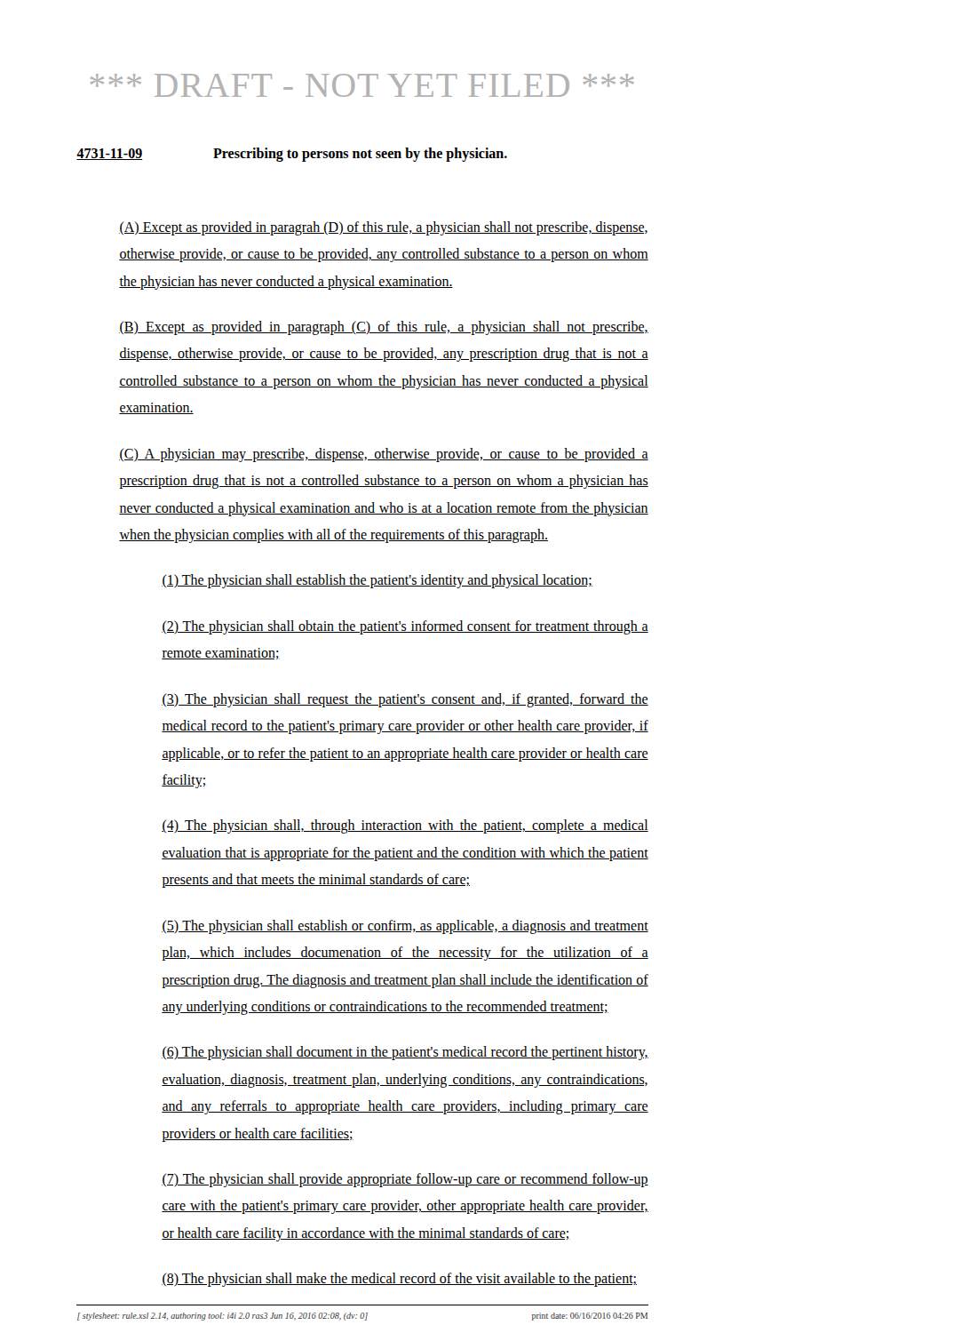*** DRAFT - NOT YET FILED ***
4731-11-09 Prescribing to persons not seen by the physician.
(A) Except as provided in paragrah (D) of this rule, a physician shall not prescribe, dispense, otherwise provide, or cause to be provided, any controlled substance to a person on whom the physician has never conducted a physical examination.
(B) Except as provided in paragraph (C) of this rule, a physician shall not prescribe, dispense, otherwise provide, or cause to be provided, any prescription drug that is not a controlled substance to a person on whom the physician has never conducted a physical examination.
(C) A physician may prescribe, dispense, otherwise provide, or cause to be provided a prescription drug that is not a controlled substance to a person on whom a physician has never conducted a physical examination and who is at a location remote from the physician when the physician complies with all of the requirements of this paragraph.
(1) The physician shall establish the patient's identity and physical location;
(2) The physician shall obtain the patient's informed consent for treatment through a remote examination;
(3) The physician shall request the patient's consent and, if granted, forward the medical record to the patient's primary care provider or other health care provider, if applicable, or to refer the patient to an appropriate health care provider or health care facility;
(4) The physician shall, through interaction with the patient, complete a medical evaluation that is appropriate for the patient and the condition with which the patient presents and that meets the minimal standards of care;
(5) The physician shall establish or confirm, as applicable, a diagnosis and treatment plan, which includes documenation of the necessity for the utilization of a prescription drug. The diagnosis and treatment plan shall include the identification of any underlying conditions or contraindications to the recommended treatment;
(6) The physician shall document in the patient's medical record the pertinent history, evaluation, diagnosis, treatment plan, underlying conditions, any contraindications, and any referrals to appropriate health care providers, including primary care providers or health care facilities;
(7) The physician shall provide appropriate follow-up care or recommend follow-up care with the patient's primary care provider, other appropriate health care provider, or health care facility in accordance with the minimal standards of care;
(8) The physician shall make the medical record of the visit available to the patient;
[ stylesheet: rule.xsl 2.14, authoring tool: i4i 2.0 ras3 Jun 16, 2016 02:08, (dv: 0] print date: 06/16/2016 04:26 PM